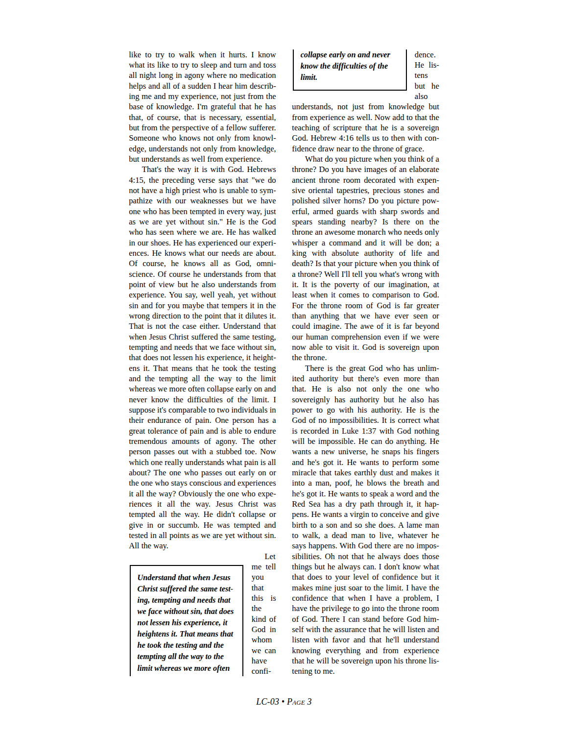like to try to walk when it hurts. I know what its like to try to sleep and turn and toss all night long in agony where no medication helps and all of a sudden I hear him describing me and my experience, not just from the base of knowledge. I'm grateful that he has that, of course, that is necessary, essential, but from the perspective of a fellow sufferer. Someone who knows not only from knowledge, understands not only from knowledge, but understands as well from experience.
That's the way it is with God. Hebrews 4:15, the preceding verse says that "we do not have a high priest who is unable to sympathize with our weaknesses but we have one who has been tempted in every way, just as we are yet without sin." He is the God who has seen where we are. He has walked in our shoes. He has experienced our experiences. He knows what our needs are about. Of course, he knows all as God, omniscience. Of course he understands from that point of view but he also understands from experience. You say, well yeah, yet without sin and for you maybe that tempers it in the wrong direction to the point that it dilutes it. That is not the case either. Understand that when Jesus Christ suffered the same testing, tempting and needs that we face without sin, that does not lessen his experience, it heightens it. That means that he took the testing and the tempting all the way to the limit whereas we more often collapse early on and never know the difficulties of the limit. I suppose it's comparable to two individuals in their endurance of pain. One person has a great tolerance of pain and is able to endure tremendous amounts of agony. The other person passes out with a stubbed toe. Now which one really understands what pain is all about? The one who passes out early on or the one who stays conscious and experiences it all the way? Obviously the one who experiences it all the way. Jesus Christ was tempted all the way. He didn't collapse or give in or succumb. He was tempted and tested in all points as we are yet without sin. All the way.
Understand that when Jesus Christ suffered the same testing, tempting and needs that we face without sin, that does not lessen his experience, it heightens it. That means that he took the testing and the tempting all the way to the limit whereas we more often collapse early on and never know the difficulties of the limit.
Let me tell you that this is the kind of God in whom we can have confidence. He listens but he also understands, not just from knowledge but from experience as well. Now add to that the teaching of scripture that he is a sovereign God. Hebrew 4:16 tells us to then with confidence draw near to the throne of grace.
What do you picture when you think of a throne? Do you have images of an elaborate ancient throne room decorated with expensive oriental tapestries, precious stones and polished silver horns? Do you picture powerful, armed guards with sharp swords and spears standing nearby? Is there on the throne an awesome monarch who needs only whisper a command and it will be don; a king with absolute authority of life and death? Is that your picture when you think of a throne? Well I'll tell you what's wrong with it. It is the poverty of our imagination, at least when it comes to comparison to God. For the throne room of God is far greater than anything that we have ever seen or could imagine. The awe of it is far beyond our human comprehension even if we were now able to visit it. God is sovereign upon the throne.
There is the great God who has unlimited authority but there's even more than that. He is also not only the one who sovereignly has authority but he also has power to go with his authority. He is the God of no impossibilities. It is correct what is recorded in Luke 1:37 with God nothing will be impossible. He can do anything. He wants a new universe, he snaps his fingers and he's got it. He wants to perform some miracle that takes earthly dust and makes it into a man, poof, he blows the breath and he's got it. He wants to speak a word and the Red Sea has a dry path through it, it happens. He wants a virgin to conceive and give birth to a son and so she does. A lame man to walk, a dead man to live, whatever he says happens. With God there are no impossibilities. Oh not that he always does those things but he always can. I don't know what that does to your level of confidence but it makes mine just soar to the limit. I have the confidence that when I have a problem, I have the privilege to go into the throne room of God. There I can stand before God himself with the assurance that he will listen and listen with favor and that he'll understand knowing everything and from experience that he will be sovereign upon his throne listening to me.
LC-03 • Page 3